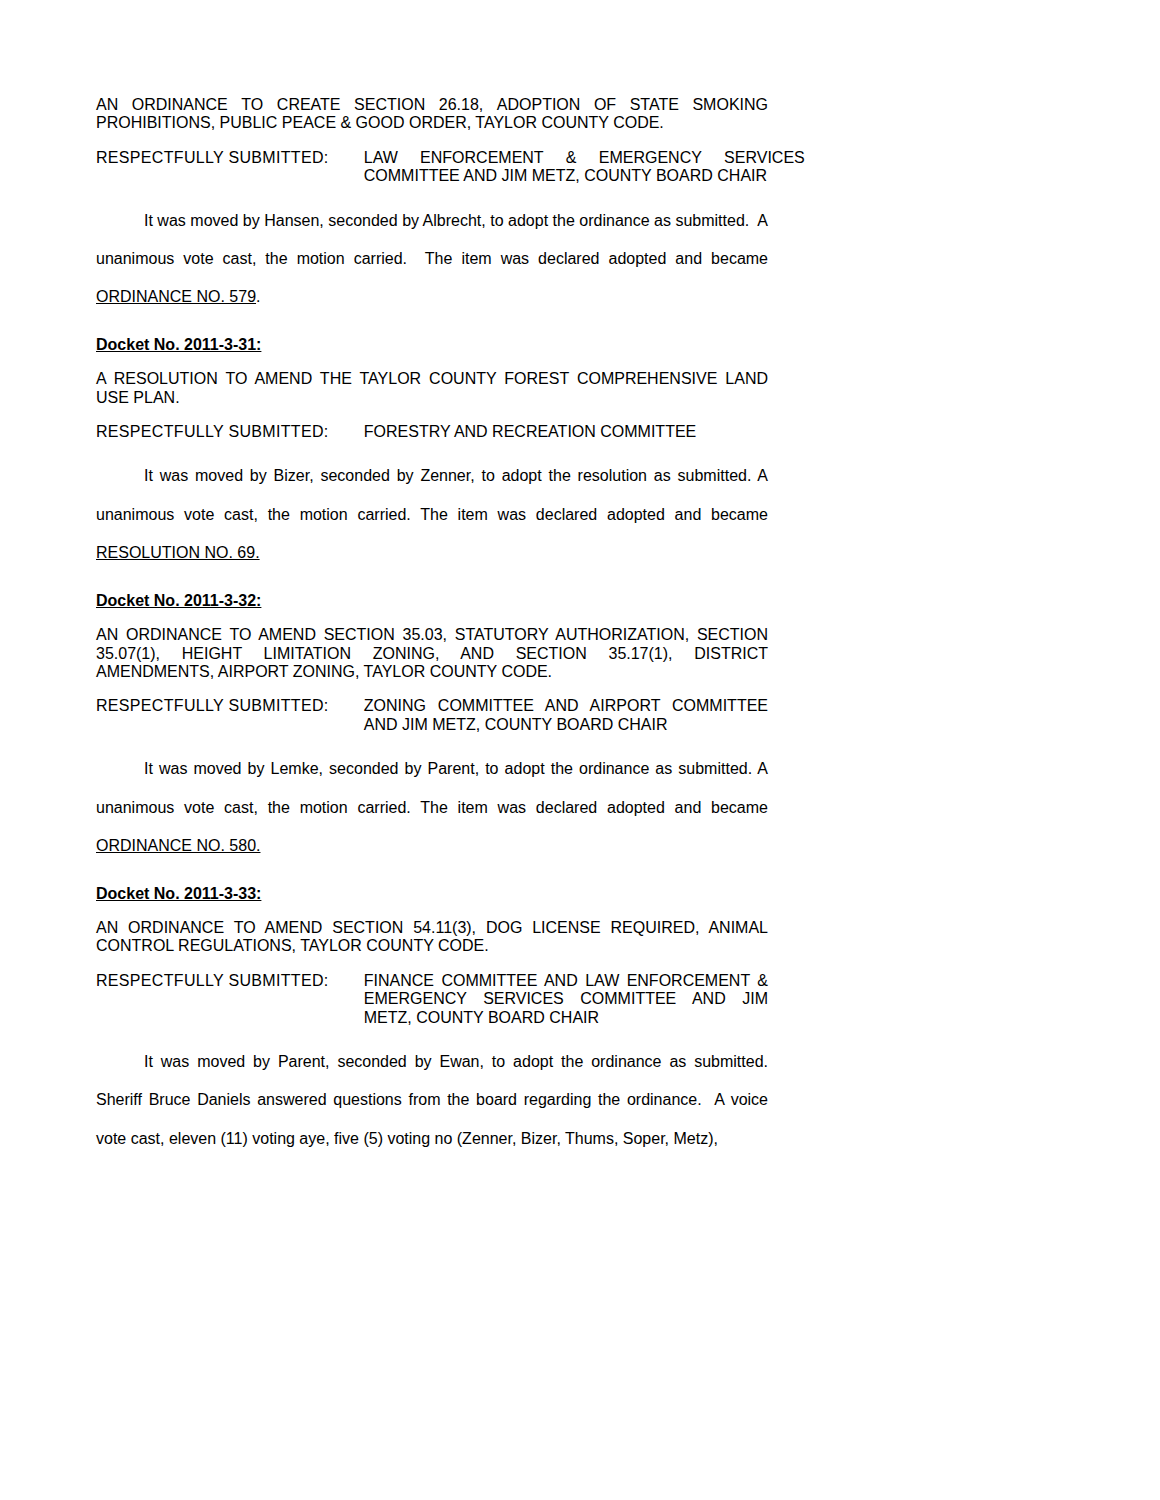AN ORDINANCE TO CREATE SECTION 26.18, ADOPTION OF STATE SMOKING PROHIBITIONS, PUBLIC PEACE & GOOD ORDER, TAYLOR COUNTY CODE.
RESPECTFULLY SUBMITTED:
LAW ENFORCEMENT & EMERGENCY SERVICES COMMITTEE AND JIM METZ, COUNTY BOARD CHAIR
It was moved by Hansen, seconded by Albrecht, to adopt the ordinance as submitted. A unanimous vote cast, the motion carried. The item was declared adopted and became ORDINANCE NO. 579.
Docket No. 2011-3-31:
A RESOLUTION TO AMEND THE TAYLOR COUNTY FOREST COMPREHENSIVE LAND USE PLAN.
RESPECTFULLY SUBMITTED:
FORESTRY AND RECREATION COMMITTEE
It was moved by Bizer, seconded by Zenner, to adopt the resolution as submitted. A unanimous vote cast, the motion carried. The item was declared adopted and became RESOLUTION NO. 69.
Docket No. 2011-3-32:
AN ORDINANCE TO AMEND SECTION 35.03, STATUTORY AUTHORIZATION, SECTION 35.07(1), HEIGHT LIMITATION ZONING, AND SECTION 35.17(1), DISTRICT AMENDMENTS, AIRPORT ZONING, TAYLOR COUNTY CODE.
RESPECTFULLY SUBMITTED:
ZONING COMMITTEE AND AIRPORT COMMITTEE AND JIM METZ, COUNTY BOARD CHAIR
It was moved by Lemke, seconded by Parent, to adopt the ordinance as submitted. A unanimous vote cast, the motion carried. The item was declared adopted and became ORDINANCE NO. 580.
Docket No. 2011-3-33:
AN ORDINANCE TO AMEND SECTION 54.11(3), DOG LICENSE REQUIRED, ANIMAL CONTROL REGULATIONS, TAYLOR COUNTY CODE.
RESPECTFULLY SUBMITTED:
FINANCE COMMITTEE AND LAW ENFORCEMENT & EMERGENCY SERVICES COMMITTEE AND JIM METZ, COUNTY BOARD CHAIR
It was moved by Parent, seconded by Ewan, to adopt the ordinance as submitted. Sheriff Bruce Daniels answered questions from the board regarding the ordinance. A voice vote cast, eleven (11) voting aye, five (5) voting no (Zenner, Bizer, Thums, Soper, Metz),